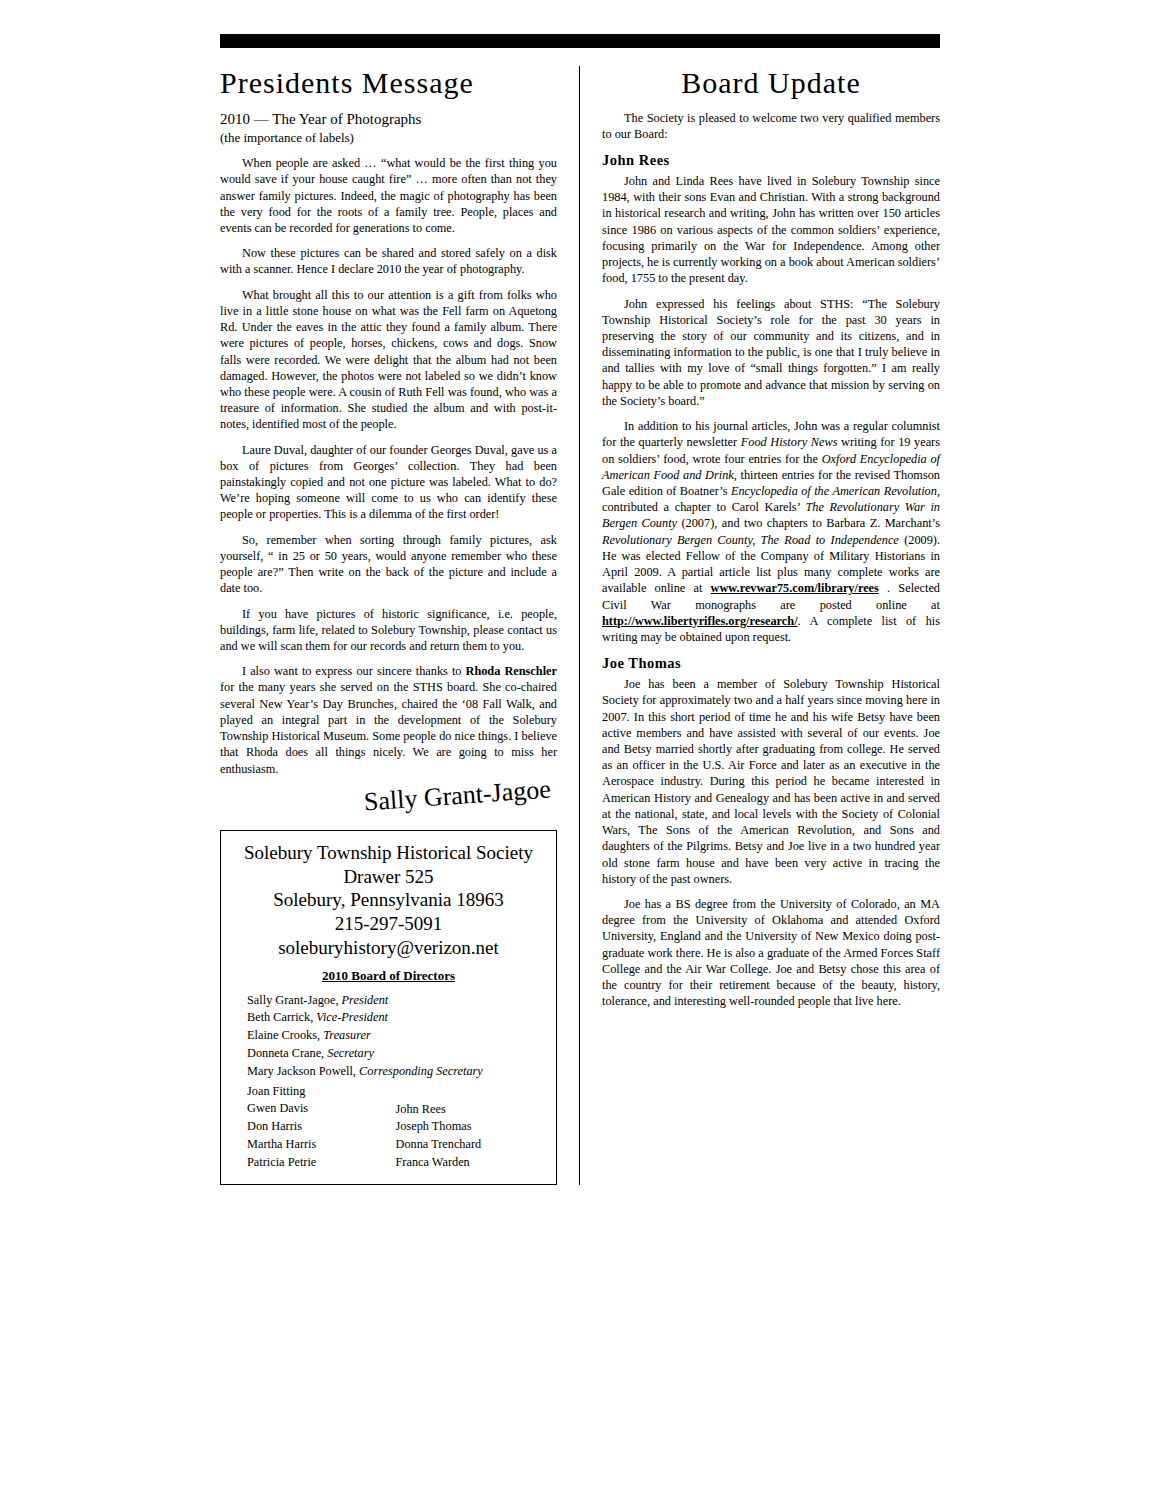Presidents Message
2010 — The Year of Photographs
(the importance of labels)
When people are asked … “what would be the first thing you would save if your house caught fire” … more often than not they answer family pictures. Indeed, the magic of photography has been the very food for the roots of a family tree. People, places and events can be recorded for generations to come.
Now these pictures can be shared and stored safely on a disk with a scanner. Hence I declare 2010 the year of photography.
What brought all this to our attention is a gift from folks who live in a little stone house on what was the Fell farm on Aquetong Rd. Under the eaves in the attic they found a family album. There were pictures of people, horses, chickens, cows and dogs. Snow falls were recorded. We were delight that the album had not been damaged. However, the photos were not labeled so we didn’t know who these people were. A cousin of Ruth Fell was found, who was a treasure of information. She studied the album and with post-it-notes, identified most of the people.
Laure Duval, daughter of our founder Georges Duval, gave us a box of pictures from Georges’ collection. They had been painstakingly copied and not one picture was labeled. What to do? We’re hoping someone will come to us who can identify these people or properties. This is a dilemma of the first order!
So, remember when sorting through family pictures, ask yourself, “ in 25 or 50 years, would anyone remember who these people are?” Then write on the back of the picture and include a date too.
If you have pictures of historic significance, i.e. people, buildings, farm life, related to Solebury Township, please contact us and we will scan them for our records and return them to you.
I also want to express our sincere thanks to Rhoda Renschler for the many years she served on the STHS board. She co-chaired several New Year’s Day Brunches, chaired the ‘08 Fall Walk, and played an integral part in the development of the Solebury Township Historical Museum. Some people do nice things. I believe that Rhoda does all things nicely. We are going to miss her enthusiasm.
Sally Grant-Jagoe
Solebury Township Historical Society
Drawer 525
Solebury, Pennsylvania 18963
215-297-5091
soleburyhistory@verizon.net
2010 Board of Directors
Sally Grant-Jagoe, President
Beth Carrick, Vice-President
Elaine Crooks, Treasurer
Donneta Crane, Secretary
Mary Jackson Powell, Corresponding Secretary
Joan Fitting
Gwen Davis
Don Harris
Martha Harris
Patricia Petrie
John Rees
Joseph Thomas
Donna Trenchard
Franca Warden
Board Update
The Society is pleased to welcome two very qualified members to our Board:
John Rees
John and Linda Rees have lived in Solebury Township since 1984, with their sons Evan and Christian. With a strong background in historical research and writing, John has written over 150 articles since 1986 on various aspects of the common soldiers’ experience, focusing primarily on the War for Independence. Among other projects, he is currently working on a book about American soldiers’ food, 1755 to the present day.
John expressed his feelings about STHS: “The Solebury Township Historical Society’s role for the past 30 years in preserving the story of our community and its citizens, and in disseminating information to the public, is one that I truly believe in and tallies with my love of “small things forgotten.” I am really happy to be able to promote and advance that mission by serving on the Society’s board.”
In addition to his journal articles, John was a regular columnist for the quarterly newsletter Food History News writing for 19 years on soldiers’ food, wrote four entries for the Oxford Encyclopedia of American Food and Drink, thirteen entries for the revised Thomson Gale edition of Boatner’s Encyclopedia of the American Revolution, contributed a chapter to Carol Karels’ The Revolutionary War in Bergen County (2007), and two chapters to Barbara Z. Marchant’s Revolutionary Bergen County, The Road to Independence (2009). He was elected Fellow of the Company of Military Historians in April 2009. A partial article list plus many complete works are available online at www.revwar75.com/library/rees . Selected Civil War monographs are posted online at http://www.libertyrifles.org/research/. A complete list of his writing may be obtained upon request.
Joe Thomas
Joe has been a member of Solebury Township Historical Society for approximately two and a half years since moving here in 2007. In this short period of time he and his wife Betsy have been active members and have assisted with several of our events. Joe and Betsy married shortly after graduating from college. He served as an officer in the U.S. Air Force and later as an executive in the Aerospace industry. During this period he became interested in American History and Genealogy and has been active in and served at the national, state, and local levels with the Society of Colonial Wars, The Sons of the American Revolution, and Sons and daughters of the Pilgrims. Betsy and Joe live in a two hundred year old stone farm house and have been very active in tracing the history of the past owners.
Joe has a BS degree from the University of Colorado, an MA degree from the University of Oklahoma and attended Oxford University, England and the University of New Mexico doing post-graduate work there. He is also a graduate of the Armed Forces Staff College and the Air War College. Joe and Betsy chose this area of the country for their retirement because of the beauty, history, tolerance, and interesting well-rounded people that live here.